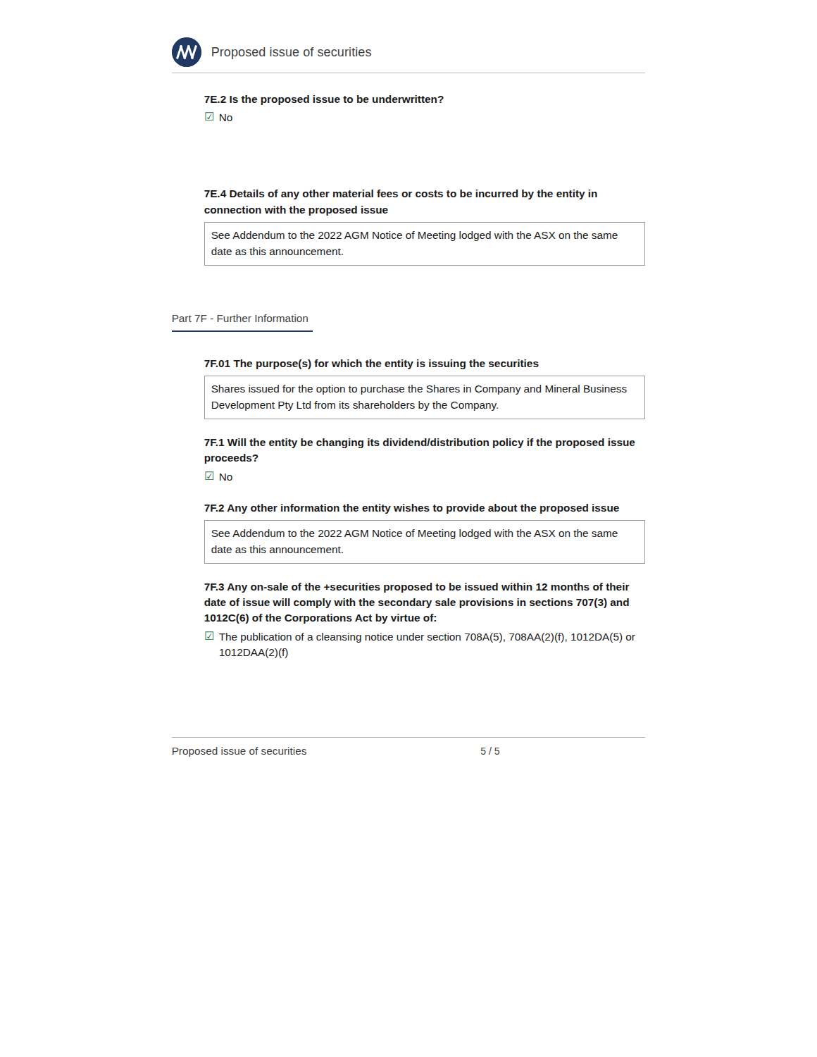Proposed issue of securities
7E.2 Is the proposed issue to be underwritten?
☑ No
7E.4 Details of any other material fees or costs to be incurred by the entity in connection with the proposed issue
See Addendum to the 2022 AGM Notice of Meeting lodged with the ASX on the same date as this announcement.
Part 7F - Further Information
7F.01 The purpose(s) for which the entity is issuing the securities
Shares issued for the option to purchase the Shares in Company and Mineral Business Development Pty Ltd from its shareholders by the Company.
7F.1 Will the entity be changing its dividend/distribution policy if the proposed issue proceeds?
☑ No
7F.2 Any other information the entity wishes to provide about the proposed issue
See Addendum to the 2022 AGM Notice of Meeting lodged with the ASX on the same date as this announcement.
7F.3 Any on-sale of the +securities proposed to be issued within 12 months of their date of issue will comply with the secondary sale provisions in sections 707(3) and 1012C(6) of the Corporations Act by virtue of:
☑ The publication of a cleansing notice under section 708A(5), 708AA(2)(f), 1012DA(5) or 1012DAA(2)(f)
Proposed issue of securities
5 / 5